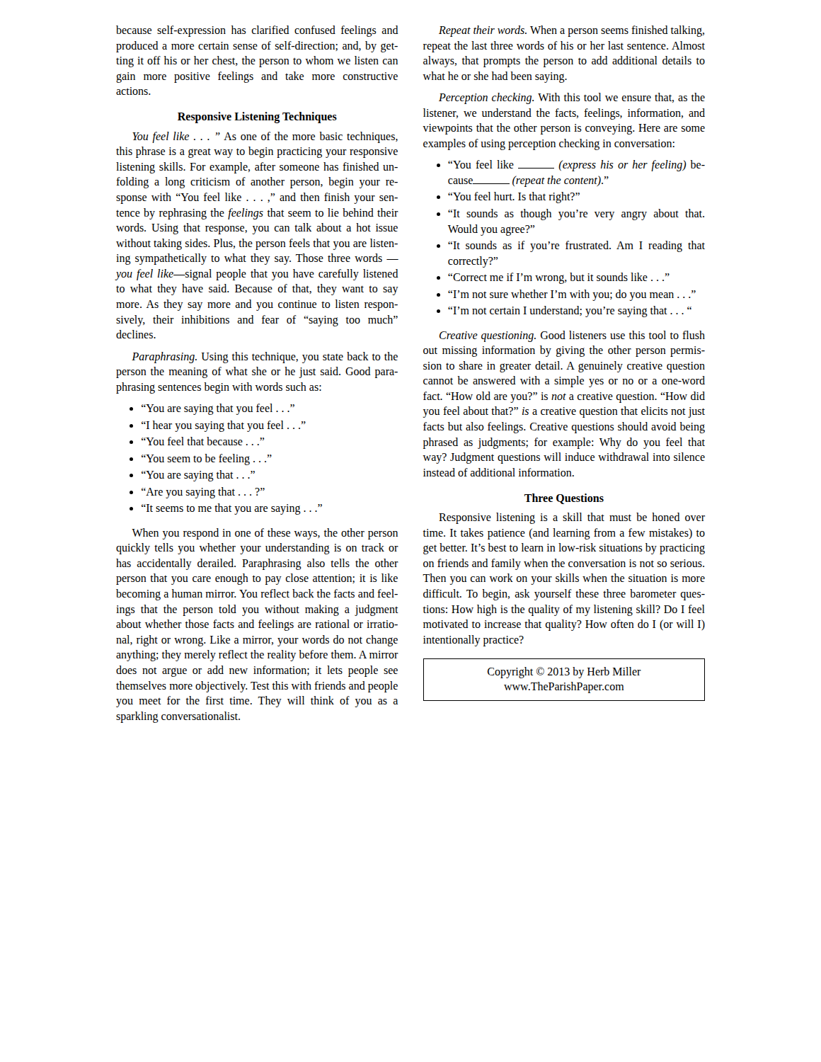because self-expression has clarified confused feelings and produced a more certain sense of self-direction; and, by getting it off his or her chest, the person to whom we listen can gain more positive feelings and take more constructive actions.
Responsive Listening Techniques
You feel like . . . ” As one of the more basic techniques, this phrase is a great way to begin practicing your responsive listening skills. For example, after someone has finished unfolding a long criticism of another person, begin your response with “You feel like . . . ,” and then finish your sentence by rephrasing the feelings that seem to lie behind their words. Using that response, you can talk about a hot issue without taking sides. Plus, the person feels that you are listening sympathetically to what they say. Those three words —you feel like—signal people that you have carefully listened to what they have said. Because of that, they want to say more. As they say more and you continue to listen responsively, their inhibitions and fear of “saying too much” declines.
Paraphrasing. Using this technique, you state back to the person the meaning of what she or he just said. Good paraphrasing sentences begin with words such as:
“You are saying that you feel . . .”
“I hear you saying that you feel . . .”
“You feel that because . . .”
“You seem to be feeling . . .”
“You are saying that . . .”
“Are you saying that . . . ?”
“It seems to me that you are saying . . .”
When you respond in one of these ways, the other person quickly tells you whether your understanding is on track or has accidentally derailed. Paraphrasing also tells the other person that you care enough to pay close attention; it is like becoming a human mirror. You reflect back the facts and feelings that the person told you without making a judgment about whether those facts and feelings are rational or irrational, right or wrong. Like a mirror, your words do not change anything; they merely reflect the reality before them. A mirror does not argue or add new information; it lets people see themselves more objectively. Test this with friends and people you meet for the first time. They will think of you as a sparkling conversationalist.
Repeat their words. When a person seems finished talking, repeat the last three words of his or her last sentence. Almost always, that prompts the person to add additional details to what he or she had been saying.
Perception checking. With this tool we ensure that, as the listener, we understand the facts, feelings, information, and viewpoints that the other person is conveying. Here are some examples of using perception checking in conversation:
“You feel like (express his or her feeling) because (repeat the content).”
“You feel hurt. Is that right?”
“It sounds as though you’re very angry about that. Would you agree?”
“It sounds as if you’re frustrated. Am I reading that correctly?”
“Correct me if I’m wrong, but it sounds like . . .”
“I’m not sure whether I’m with you; do you mean . . .”
“I’m not certain I understand; you’re saying that . . . “
Creative questioning. Good listeners use this tool to flush out missing information by giving the other person permission to share in greater detail. A genuinely creative question cannot be answered with a simple yes or no or a one-word fact. “How old are you?” is not a creative question. “How did you feel about that?” is a creative question that elicits not just facts but also feelings. Creative questions should avoid being phrased as judgments; for example: Why do you feel that way? Judgment questions will induce withdrawal into silence instead of additional information.
Three Questions
Responsive listening is a skill that must be honed over time. It takes patience (and learning from a few mistakes) to get better. It’s best to learn in low-risk situations by practicing on friends and family when the conversation is not so serious. Then you can work on your skills when the situation is more difficult. To begin, ask yourself these three barometer questions: How high is the quality of my listening skill? Do I feel motivated to increase that quality? How often do I (or will I) intentionally practice?
Copyright © 2013 by Herb Miller
www.TheParishPaper.com